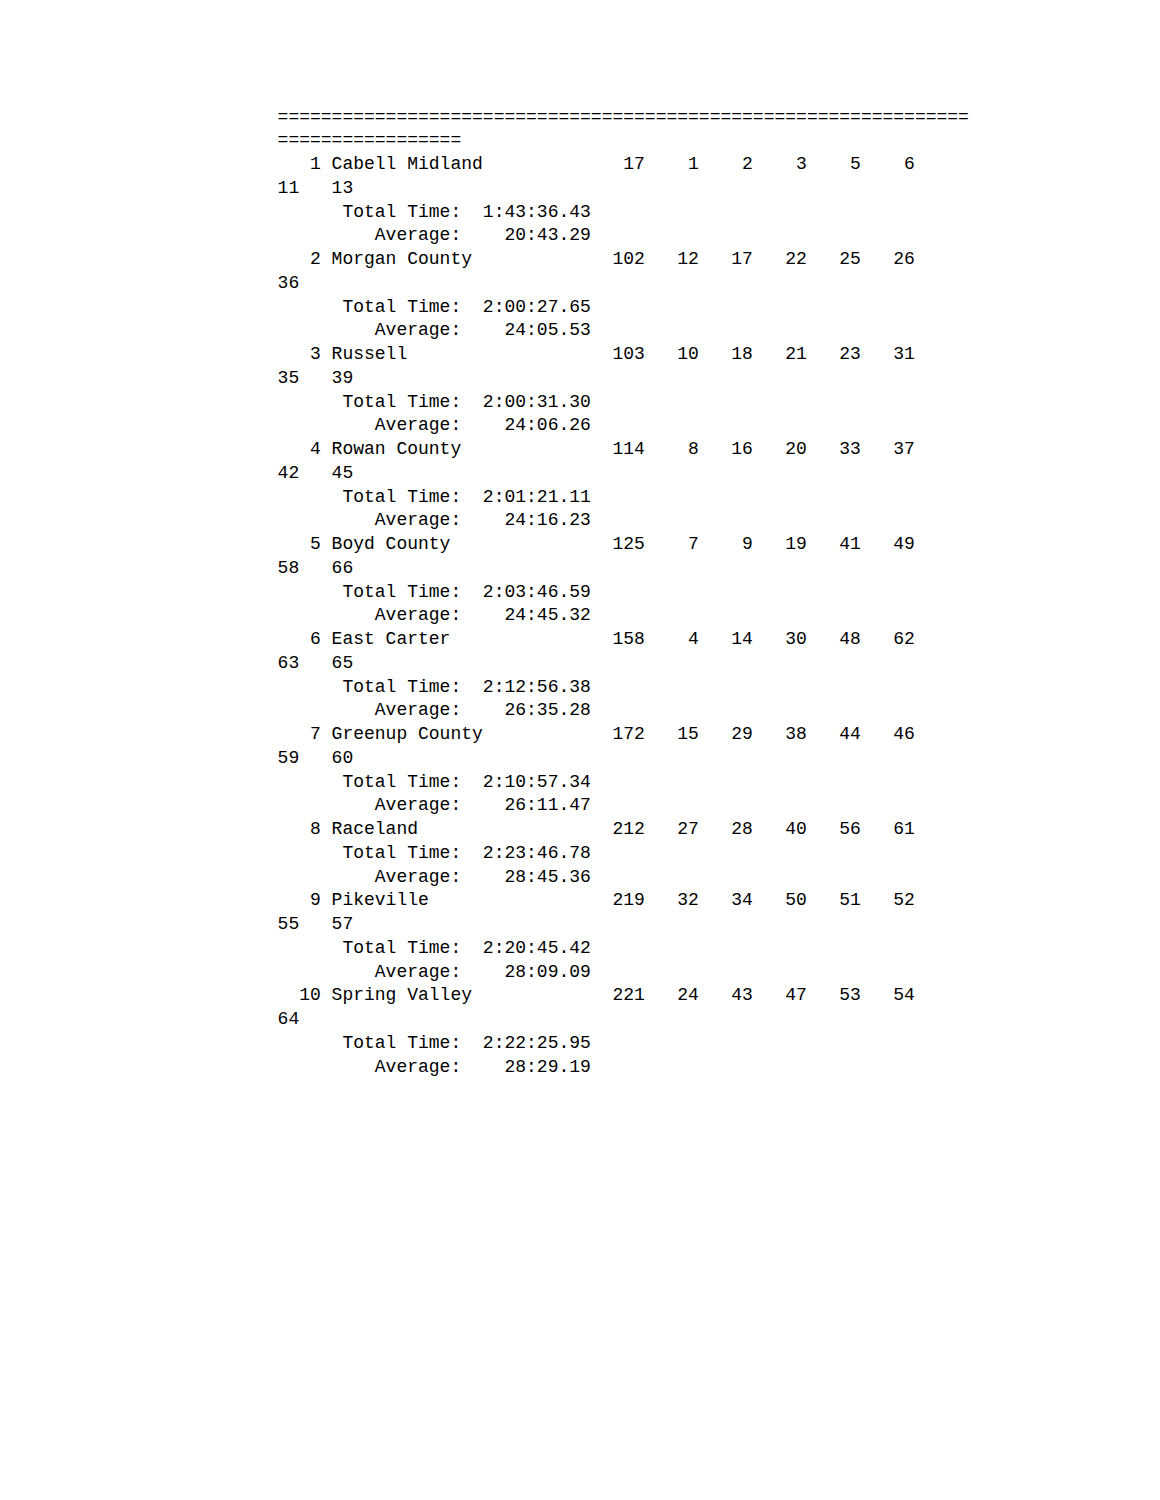================================================================
=================
   1 Cabell Midland             17    1    2    3    5    6
11   13
      Total Time:  1:43:36.43
         Average:    20:43.29
   2 Morgan County             102   12   17   22   25   26
36
      Total Time:  2:00:27.65
         Average:    24:05.53
   3 Russell                   103   10   18   21   23   31
35   39
      Total Time:  2:00:31.30
         Average:    24:06.26
   4 Rowan County              114    8   16   20   33   37
42   45
      Total Time:  2:01:21.11
         Average:    24:16.23
   5 Boyd County               125    7    9   19   41   49
58   66
      Total Time:  2:03:46.59
         Average:    24:45.32
   6 East Carter               158    4   14   30   48   62
63   65
      Total Time:  2:12:56.38
         Average:    26:35.28
   7 Greenup County            172   15   29   38   44   46
59   60
      Total Time:  2:10:57.34
         Average:    26:11.47
   8 Raceland                  212   27   28   40   56   61
      Total Time:  2:23:46.78
         Average:    28:45.36
   9 Pikeville                 219   32   34   50   51   52
55   57
      Total Time:  2:20:45.42
         Average:    28:09.09
  10 Spring Valley             221   24   43   47   53   54
64
      Total Time:  2:22:25.95
         Average:    28:29.19